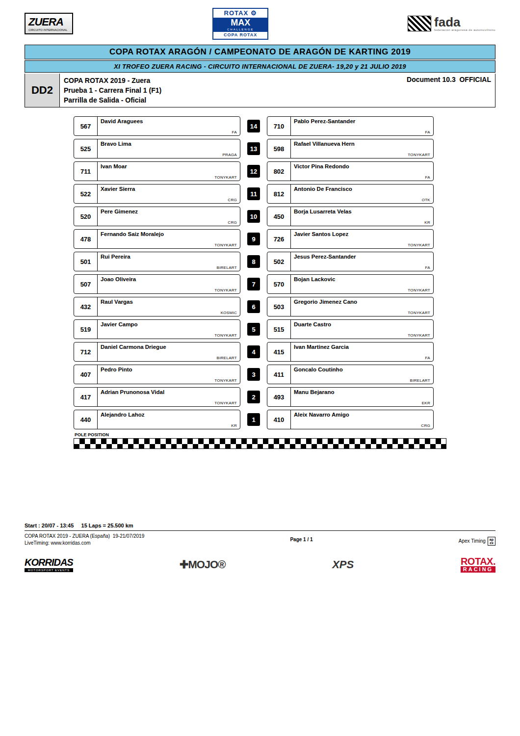ZUERACIRCUITO INTERNACIONAL
ROTAX ⚙
MAXCHALLENGE
COPA ROTAX
fadafederación aragonesa de automovilismo
COPA ROTAX ARAGÓN / CAMPEONATO DE ARAGÓN DE KARTING 2019
XI TROFEO ZUERA RACING - CIRCUITO INTERNACIONAL DE ZUERA- 19,20 y 21 JULIO 2019
DD2
Document 10.3 OFFICIAL
COPA ROTAX 2019 - Zuera
Prueba 1 - Carrera Final 1 (F1)
Parrilla de Salida - Oficial
567
David Araguees
FA
14
710
Pablo Perez-Santander
FA
525
Bravo Lima
PRAGA
13
598
Rafael Villanueva Hern
TONYKART
711
Ivan Moar
TONYKART
12
802
Victor Pina Redondo
FA
522
Xavier Sierra
CRG
11
812
Antonio De Francisco
OTK
520
Pere Gimenez
CRG
10
450
Borja Lusarreta Velas
KR
478
Fernando Saiz Moralejo
TONYKART
9
726
Javier Santos Lopez
TONYKART
501
Rui Pereira
BIRELART
8
502
Jesus Perez-Santander
FA
507
Joao Oliveira
TONYKART
7
570
Bojan Lackovic
TONYKART
432
Raul Vargas
KOSMIC
6
503
Gregorio Jimenez Cano
TONYKART
519
Javier Campo
TONYKART
5
515
Duarte Castro
TONYKART
712
Daniel Carmona Driegue
BIRELART
4
415
Ivan Martinez Garcia
FA
407
Pedro Pinto
TONYKART
3
411
Goncalo Coutinho
BIRELART
417
Adrian Prunonosa Vidal
TONYKART
2
493
Manu Bejarano
EKR
440
Alejandro Lahoz
KR
1
410
Aleix Navarro Amigo
CRG
POLE POSITION
Start : 20/07 - 13:45 15 Laps = 25.500 km
COPA ROTAX 2019 - ZUERA (España) 19-21/07/2019
LiveTiming: www.korridas.com
Page 1 / 1
Apex Timing ap
ex
KORRIDASMOTORSPORT EVENTS
✚MOJO®
XPS
ROTAX.
RACING